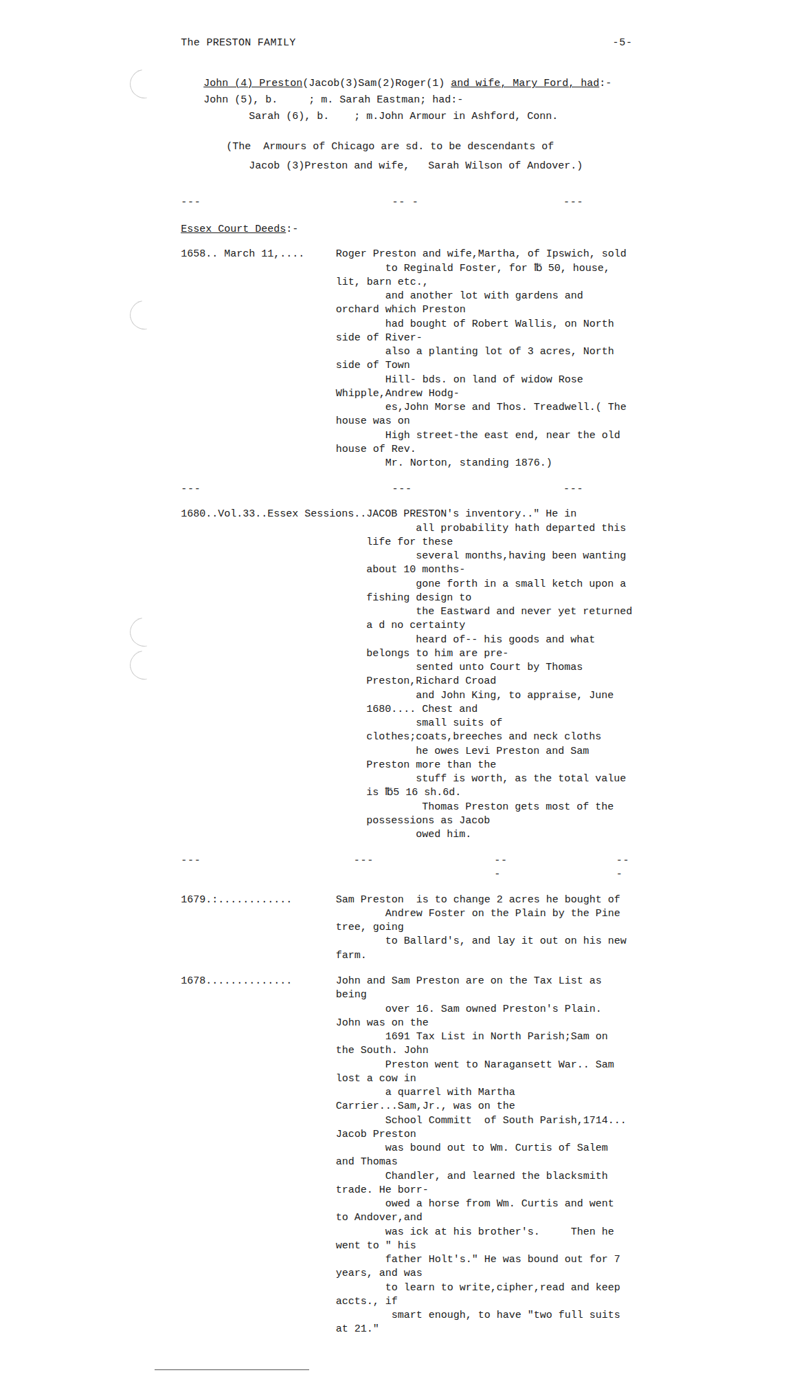The PRESTON FAMILY
-5-
John (4) Preston(Jacob(3)Sam(2)Roger(1) and wife, Mary Ford, had:-
John (5), b. ; m. Sarah Eastman; had:-
Sarah (6), b. ; m.John Armour in Ashford, Conn.
(The Armours of Chicago are sd. to be descendants of
Jacob (3)Preston and wife, Sarah Wilson of Andover.)
--- -- - ---
Essex Court Deeds:-
1658.. March 11,....
Roger Preston and wife,Martha, of Ipswich, sold
to Reginald Foster, for ℔ 50, house, lit, barn etc.,
and another lot with gardens and orchard which Preston
had bought of Robert Wallis, on North side of River-
also a planting lot of 3 acres, North side of Town
Hill- bds. on land of widow Rose Whipple,Andrew Hodg-
es,John Morse and Thos. Treadwell.( The house was on
High street-the east end, near the old house of Rev.
Mr. Norton, standing 1876.)
--- --- ---
1680..Vol.33..Essex Sessions..
JACOB PRESTON's inventory.." He in
all probability hath departed this life for these
several months,having been wanting about 10 months-
gone forth in a small ketch upon a fishing design to
the Eastward and never yet returned a d no certainty
heard of-- his goods and what belongs to him are pre-
sented unto Court by Thomas Preston,Richard Croad
and John King, to appraise, June 1680.... Chest and
small suits of clothes;coats,breeches and neck cloths
he owes Levi Preston and Sam Preston more than the
stuff is worth, as the total value is ℔5 16 sh.6d.
Thomas Preston gets most of the possessions as Jacob
owed him.
--- --- --- ---
1679.:............
Sam Preston is to change 2 acres he bought of
Andrew Foster on the Plain by the Pine tree, going
to Ballard's, and lay it out on his new farm.
1678..............
John and Sam Preston are on the Tax List as being
over 16. Sam owned Preston's Plain. John was on the
1691 Tax List in North Parish;Sam on the South. John
Preston went to Naragansett War.. Sam lost a cow in
a quarrel with Martha Carrier...Sam,Jr., was on the
School Committ of South Parish,1714... Jacob Preston
was bound out to Wm. Curtis of Salem and Thomas
Chandler, and learned the blacksmith trade. He borr-
owed a horse from Wm. Curtis and went to Andover,and
was ick at his brother's. Then he went to " his
father Holt's." He was bound out for 7 years, and was
to learn to write,cipher,read and keep accts., if
smart enough, to have "two full suits at 21."